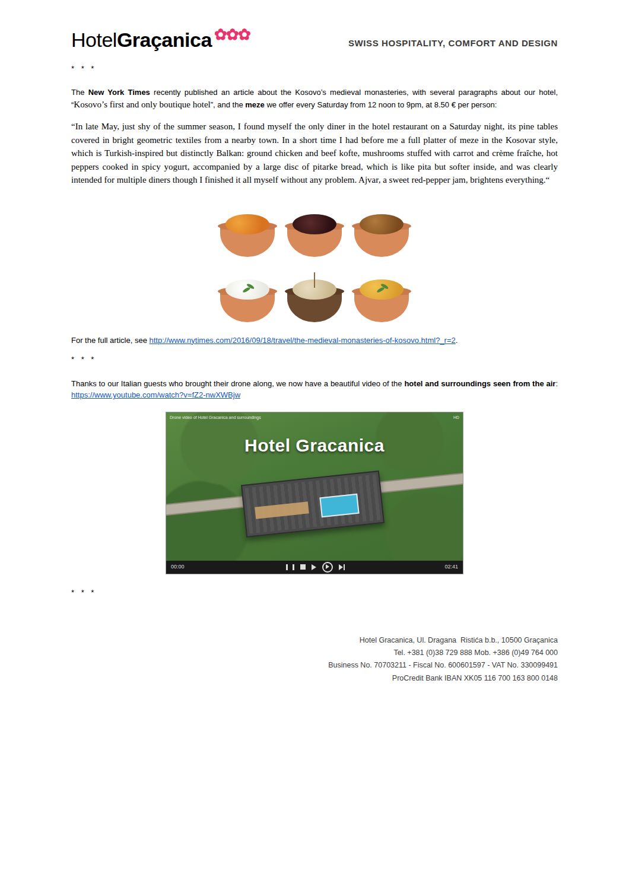Hotel Graçanica✿✿✿
SWISS HOSPITALITY, COMFORT AND DESIGN
* * *
The New York Times recently published an article about the Kosovo’s medieval monasteries, with several paragraphs about our hotel, “Kosovo’s first and only boutique hotel”, and the meze we offer every Saturday from 12 noon to 9pm, at 8.50 € per person:
“In late May, just shy of the summer season, I found myself the only diner in the hotel restaurant on a Saturday night, its pine tables covered in bright geometric textiles from a nearby town. In a short time I had before me a full platter of meze in the Kosovar style, which is Turkish-inspired but distinctly Balkan: ground chicken and beef kofte, mushrooms stuffed with carrot and crème fraîche, hot peppers cooked in spicy yogurt, accompanied by a large disc of pitarke bread, which is like pita but softer inside, and was clearly intended for multiple diners though I finished it all myself without any problem. Ajvar, a sweet red-pepper jam, brightens everything.“
For the full article, see http://www.nytimes.com/2016/09/18/travel/the-medieval-monasteries-of-kosovo.html?_r=2.
* * *
Thanks to our Italian guests who brought their drone along, we now have a beautiful video of the hotel and surroundings seen from the air: https://www.youtube.com/watch?v=fZ2-nwXWBjw
Drone video of Hotel Gracanica and surroundings
HD
Hotel Gracanica
00:00 02:41
* * *
Hotel Gracanica, Ul. Dragana Ristića b.b., 10500 Graçanica
Tel. +381 (0)38 729 888 Mob. +386 (0)49 764 000
Business No. 70703211 - Fiscal No. 600601597 - VAT No. 330099491
ProCredit Bank IBAN XK05 116 700 163 800 0148